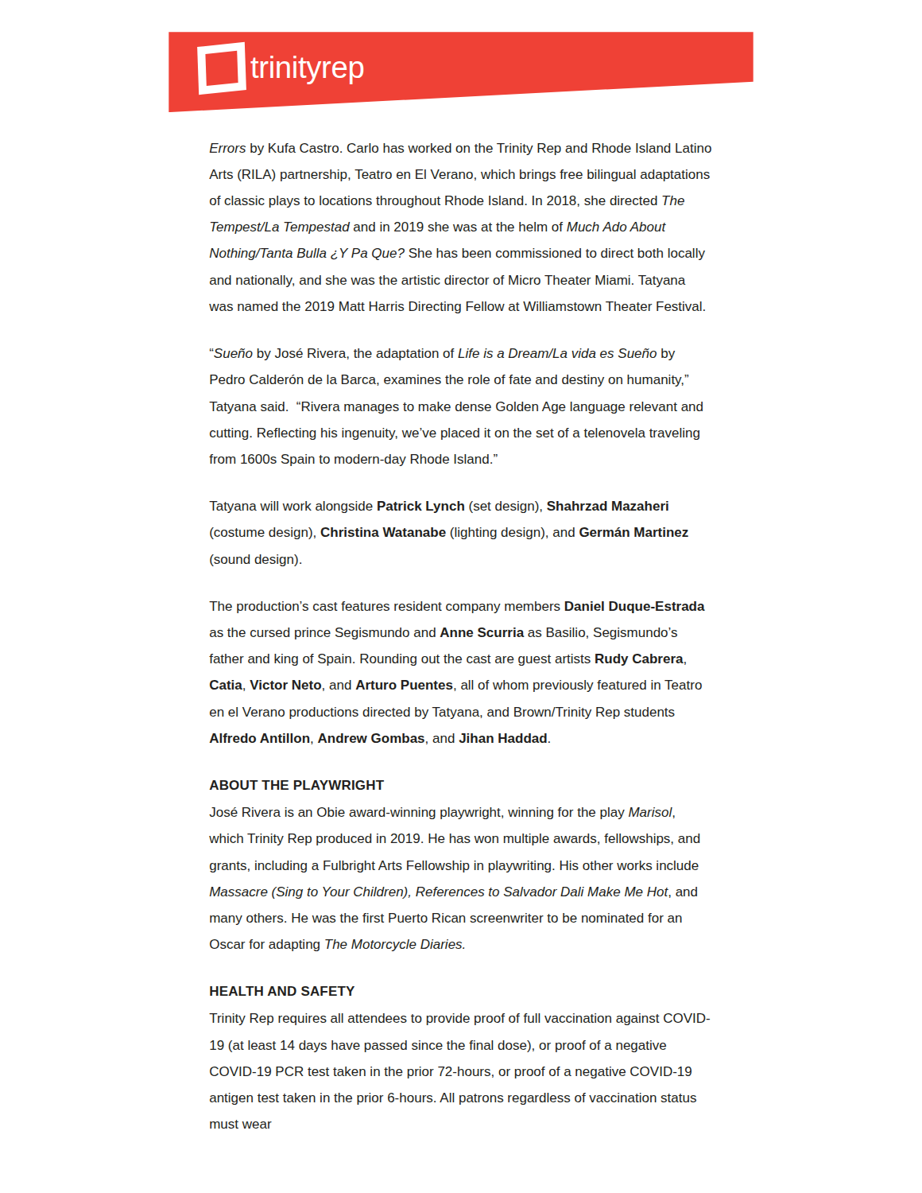trinityrep
Errors by Kufa Castro. Carlo has worked on the Trinity Rep and Rhode Island Latino Arts (RILA) partnership, Teatro en El Verano, which brings free bilingual adaptations of classic plays to locations throughout Rhode Island. In 2018, she directed The Tempest/La Tempestad and in 2019 she was at the helm of Much Ado About Nothing/Tanta Bulla ¿Y Pa Que? She has been commissioned to direct both locally and nationally, and she was the artistic director of Micro Theater Miami. Tatyana was named the 2019 Matt Harris Directing Fellow at Williamstown Theater Festival.
“Sueño by José Rivera, the adaptation of Life is a Dream/La vida es Sueño by Pedro Calderón de la Barca, examines the role of fate and destiny on humanity,” Tatyana said. “Rivera manages to make dense Golden Age language relevant and cutting. Reflecting his ingenuity, we’ve placed it on the set of a telenovela traveling from 1600s Spain to modern-day Rhode Island.”
Tatyana will work alongside Patrick Lynch (set design), Shahrzad Mazaheri (costume design), Christina Watanabe (lighting design), and Germán Martinez (sound design).
The production’s cast features resident company members Daniel Duque-Estrada as the cursed prince Segismundo and Anne Scurria as Basilio, Segismundo’s father and king of Spain. Rounding out the cast are guest artists Rudy Cabrera, Catia, Victor Neto, and Arturo Puentes, all of whom previously featured in Teatro en el Verano productions directed by Tatyana, and Brown/Trinity Rep students Alfredo Antillon, Andrew Gombas, and Jihan Haddad.
ABOUT THE PLAYWRIGHT
José Rivera is an Obie award-winning playwright, winning for the play Marisol, which Trinity Rep produced in 2019. He has won multiple awards, fellowships, and grants, including a Fulbright Arts Fellowship in playwriting. His other works include Massacre (Sing to Your Children), References to Salvador Dali Make Me Hot, and many others. He was the first Puerto Rican screenwriter to be nominated for an Oscar for adapting The Motorcycle Diaries.
HEALTH AND SAFETY
Trinity Rep requires all attendees to provide proof of full vaccination against COVID-19 (at least 14 days have passed since the final dose), or proof of a negative COVID-19 PCR test taken in the prior 72-hours, or proof of a negative COVID-19 antigen test taken in the prior 6-hours. All patrons regardless of vaccination status must wear